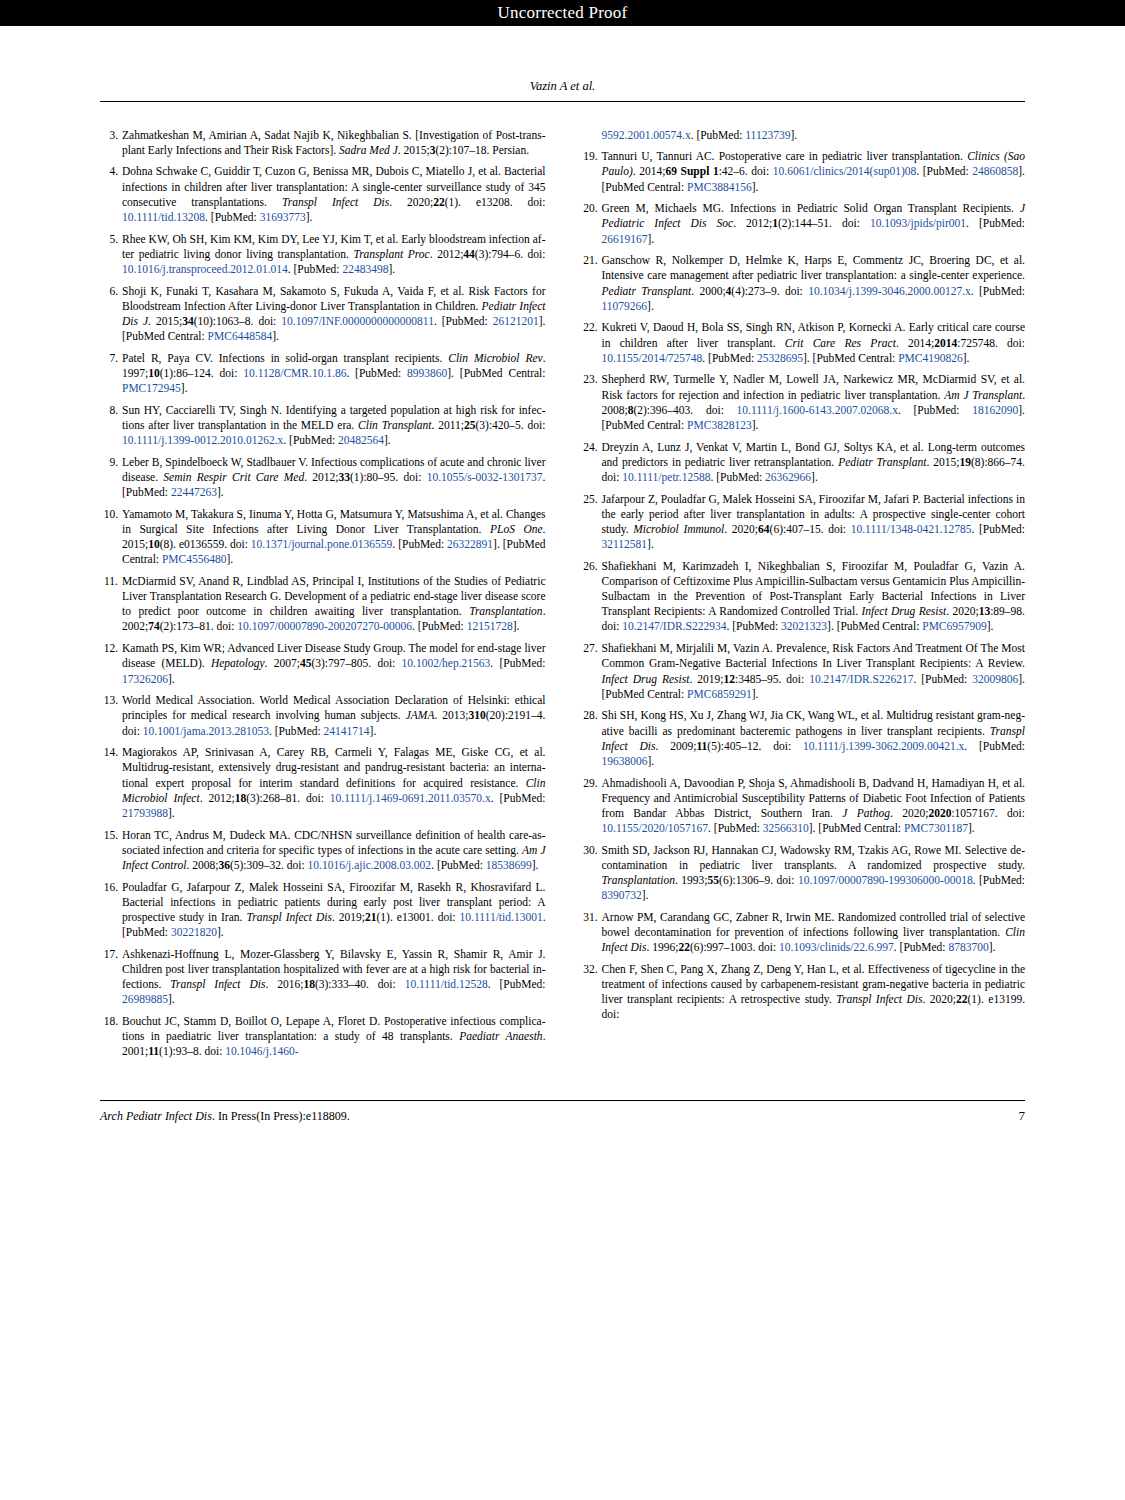Uncorrected Proof
Vazin A et al.
3. Zahmatkeshan M, Amirian A, Sadat Najib K, Nikeghbalian S. [Investigation of Post-transplant Early Infections and Their Risk Factors]. Sadra Med J. 2015;3(2):107–18. Persian.
4. Dohna Schwake C, Guiddir T, Cuzon G, Benissa MR, Dubois C, Miatello J, et al. Bacterial infections in children after liver transplantation: A single-center surveillance study of 345 consecutive transplantations. Transpl Infect Dis. 2020;22(1). e13208. doi: 10.1111/tid.13208. [PubMed: 31693773].
5. Rhee KW, Oh SH, Kim KM, Kim DY, Lee YJ, Kim T, et al. Early bloodstream infection after pediatric living donor living transplantation. Transplant Proc. 2012;44(3):794–6. doi: 10.1016/j.transproceed.2012.01.014. [PubMed: 22483498].
6. Shoji K, Funaki T, Kasahara M, Sakamoto S, Fukuda A, Vaida F, et al. Risk Factors for Bloodstream Infection After Living-donor Liver Transplantation in Children. Pediatr Infect Dis J. 2015;34(10):1063–8. doi: 10.1097/INF.0000000000000811. [PubMed: 26121201]. [PubMed Central: PMC6448584].
7. Patel R, Paya CV. Infections in solid-organ transplant recipients. Clin Microbiol Rev. 1997;10(1):86–124. doi: 10.1128/CMR.10.1.86. [PubMed: 8993860]. [PubMed Central: PMC172945].
8. Sun HY, Cacciarelli TV, Singh N. Identifying a targeted population at high risk for infections after liver transplantation in the MELD era. Clin Transplant. 2011;25(3):420–5. doi: 10.1111/j.1399-0012.2010.01262.x. [PubMed: 20482564].
9. Leber B, Spindelboeck W, Stadlbauer V. Infectious complications of acute and chronic liver disease. Semin Respir Crit Care Med. 2012;33(1):80–95. doi: 10.1055/s-0032-1301737. [PubMed: 22447263].
10. Yamamoto M, Takakura S, Iinuma Y, Hotta G, Matsumura Y, Matsushima A, et al. Changes in Surgical Site Infections after Living Donor Liver Transplantation. PLoS One. 2015;10(8). e0136559. doi: 10.1371/journal.pone.0136559. [PubMed: 26322891]. [PubMed Central: PMC4556480].
11. McDiarmid SV, Anand R, Lindblad AS, Principal I, Institutions of the Studies of Pediatric Liver Transplantation Research G. Development of a pediatric end-stage liver disease score to predict poor outcome in children awaiting liver transplantation. Transplantation. 2002;74(2):173–81. doi: 10.1097/00007890-200207270-00006. [PubMed: 12151728].
12. Kamath PS, Kim WR; Advanced Liver Disease Study Group. The model for end-stage liver disease (MELD). Hepatology. 2007;45(3):797–805. doi: 10.1002/hep.21563. [PubMed: 17326206].
13. World Medical Association. World Medical Association Declaration of Helsinki: ethical principles for medical research involving human subjects. JAMA. 2013;310(20):2191–4. doi: 10.1001/jama.2013.281053. [PubMed: 24141714].
14. Magiorakos AP, Srinivasan A, Carey RB, Carmeli Y, Falagas ME, Giske CG, et al. Multidrug-resistant, extensively drug-resistant and pandrug-resistant bacteria: an international expert proposal for interim standard definitions for acquired resistance. Clin Microbiol Infect. 2012;18(3):268–81. doi: 10.1111/j.1469-0691.2011.03570.x. [PubMed: 21793988].
15. Horan TC, Andrus M, Dudeck MA. CDC/NHSN surveillance definition of health care-associated infection and criteria for specific types of infections in the acute care setting. Am J Infect Control. 2008;36(5):309–32. doi: 10.1016/j.ajic.2008.03.002. [PubMed: 18538699].
16. Pouladfar G, Jafarpour Z, Malek Hosseini SA, Firoozifar M, Rasekh R, Khosravifard L. Bacterial infections in pediatric patients during early post liver transplant period: A prospective study in Iran. Transpl Infect Dis. 2019;21(1). e13001. doi: 10.1111/tid.13001. [PubMed: 30221820].
17. Ashkenazi-Hoffnung L, Mozer-Glassberg Y, Bilavsky E, Yassin R, Shamir R, Amir J. Children post liver transplantation hospitalized with fever are at a high risk for bacterial infections. Transpl Infect Dis. 2016;18(3):333–40. doi: 10.1111/tid.12528. [PubMed: 26989885].
18. Bouchut JC, Stamm D, Boillot O, Lepape A, Floret D. Postoperative infectious complications in paediatric liver transplantation: a study of 48 transplants. Paediatr Anaesth. 2001;11(1):93–8. doi: 10.1046/j.1460-
18. 9592.2001.00574.x. [PubMed: 11123739].
19. Tannuri U, Tannuri AC. Postoperative care in pediatric liver transplantation. Clinics (Sao Paulo). 2014;69 Suppl 1:42–6. doi: 10.6061/clinics/2014(sup01)08. [PubMed: 24860858]. [PubMed Central: PMC3884156].
20. Green M, Michaels MG. Infections in Pediatric Solid Organ Transplant Recipients. J Pediatric Infect Dis Soc. 2012;1(2):144–51. doi: 10.1093/jpids/pir001. [PubMed: 26619167].
21. Ganschow R, Nolkemper D, Helmke K, Harps E, Commentz JC, Broering DC, et al. Intensive care management after pediatric liver transplantation: a single-center experience. Pediatr Transplant. 2000;4(4):273–9. doi: 10.1034/j.1399-3046.2000.00127.x. [PubMed: 11079266].
22. Kukreti V, Daoud H, Bola SS, Singh RN, Atkison P, Kornecki A. Early critical care course in children after liver transplant. Crit Care Res Pract. 2014;2014:725748. doi: 10.1155/2014/725748. [PubMed: 25328695]. [PubMed Central: PMC4190826].
23. Shepherd RW, Turmelle Y, Nadler M, Lowell JA, Narkewicz MR, McDiarmid SV, et al. Risk factors for rejection and infection in pediatric liver transplantation. Am J Transplant. 2008;8(2):396–403. doi: 10.1111/j.1600-6143.2007.02068.x. [PubMed: 18162090]. [PubMed Central: PMC3828123].
24. Dreyzin A, Lunz J, Venkat V, Martin L, Bond GJ, Soltys KA, et al. Long-term outcomes and predictors in pediatric liver retransplantation. Pediatr Transplant. 2015;19(8):866–74. doi: 10.1111/petr.12588. [PubMed: 26362966].
25. Jafarpour Z, Pouladfar G, Malek Hosseini SA, Firoozifar M, Jafari P. Bacterial infections in the early period after liver transplantation in adults: A prospective single-center cohort study. Microbiol Immunol. 2020;64(6):407–15. doi: 10.1111/1348-0421.12785. [PubMed: 32112581].
26. Shafiekhani M, Karimzadeh I, Nikeghbalian S, Firoozifar M, Pouladfar G, Vazin A. Comparison of Ceftizoxime Plus Ampicillin-Sulbactam versus Gentamicin Plus Ampicillin-Sulbactam in the Prevention of Post-Transplant Early Bacterial Infections in Liver Transplant Recipients: A Randomized Controlled Trial. Infect Drug Resist. 2020;13:89–98. doi: 10.2147/IDR.S222934. [PubMed: 32021323]. [PubMed Central: PMC6957909].
27. Shafiekhani M, Mirjalili M, Vazin A. Prevalence, Risk Factors And Treatment Of The Most Common Gram-Negative Bacterial Infections In Liver Transplant Recipients: A Review. Infect Drug Resist. 2019;12:3485–95. doi: 10.2147/IDR.S226217. [PubMed: 32009806]. [PubMed Central: PMC6859291].
28. Shi SH, Kong HS, Xu J, Zhang WJ, Jia CK, Wang WL, et al. Multidrug resistant gram-negative bacilli as predominant bacteremic pathogens in liver transplant recipients. Transpl Infect Dis. 2009;11(5):405–12. doi: 10.1111/j.1399-3062.2009.00421.x. [PubMed: 19638006].
29. Ahmadishooli A, Davoodian P, Shoja S, Ahmadishooli B, Dadvand H, Hamadiyan H, et al. Frequency and Antimicrobial Susceptibility Patterns of Diabetic Foot Infection of Patients from Bandar Abbas District, Southern Iran. J Pathog. 2020;2020:1057167. doi: 10.1155/2020/1057167. [PubMed: 32566310]. [PubMed Central: PMC7301187].
30. Smith SD, Jackson RJ, Hannakan CJ, Wadowsky RM, Tzakis AG, Rowe MI. Selective decontamination in pediatric liver transplants. A randomized prospective study. Transplantation. 1993;55(6):1306–9. doi: 10.1097/00007890-199306000-00018. [PubMed: 8390732].
31. Arnow PM, Carandang GC, Zabner R, Irwin ME. Randomized controlled trial of selective bowel decontamination for prevention of infections following liver transplantation. Clin Infect Dis. 1996;22(6):997–1003. doi: 10.1093/clinids/22.6.997. [PubMed: 8783700].
32. Chen F, Shen C, Pang X, Zhang Z, Deng Y, Han L, et al. Effectiveness of tigecycline in the treatment of infections caused by carbapenem-resistant gram-negative bacteria in pediatric liver transplant recipients: A retrospective study. Transpl Infect Dis. 2020;22(1). e13199. doi:
Arch Pediatr Infect Dis. In Press(In Press):e118809.
7